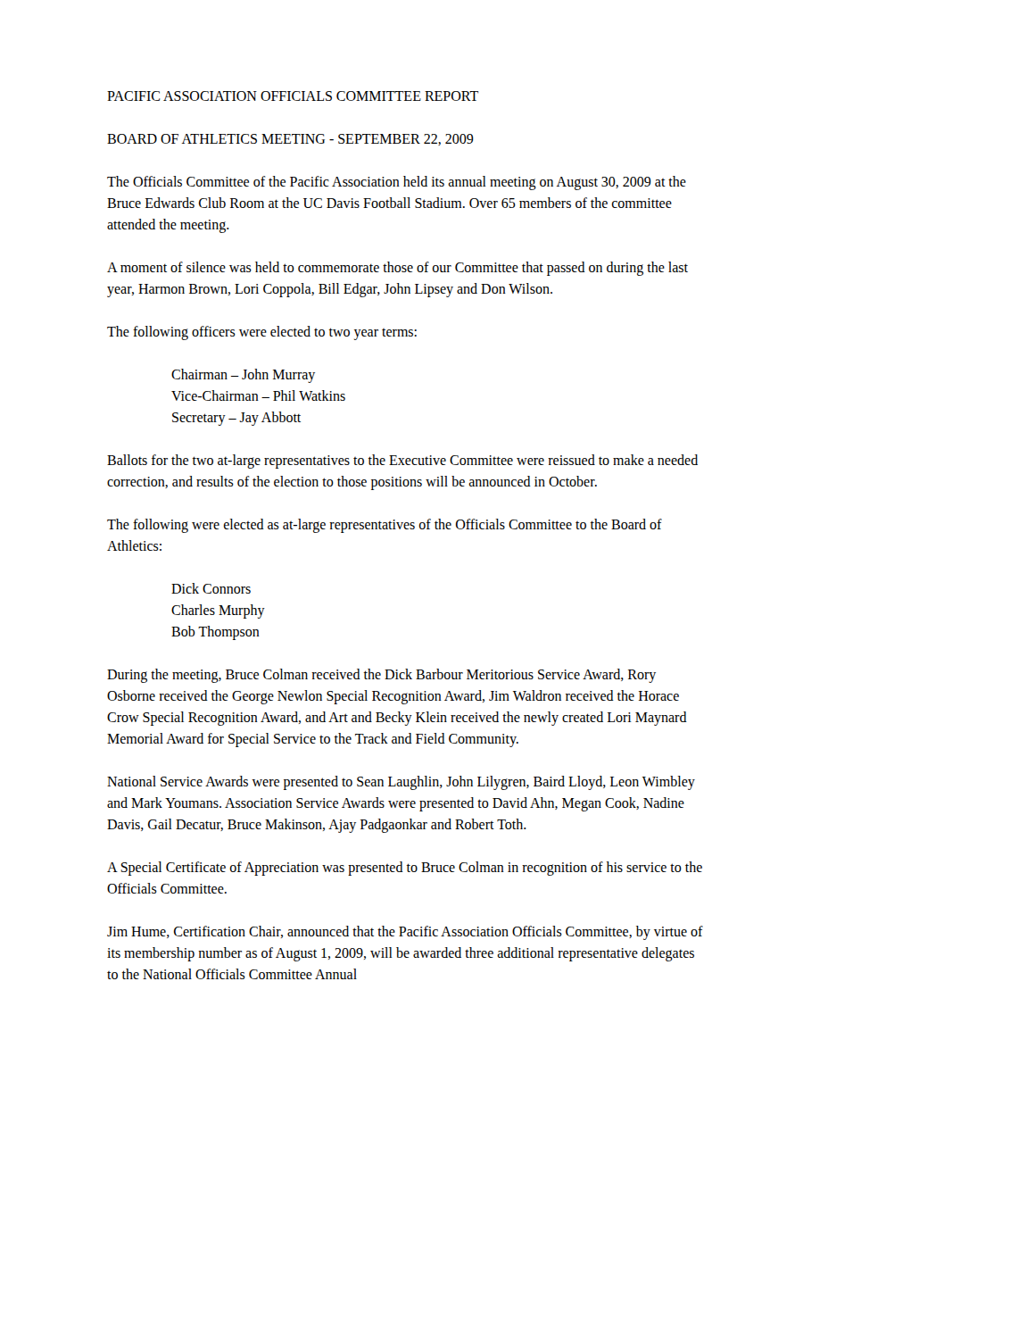PACIFIC ASSOCIATION OFFICIALS COMMITTEE REPORT
BOARD OF ATHLETICS MEETING - SEPTEMBER 22, 2009
The Officials Committee of the Pacific Association held its annual meeting on August 30, 2009 at the Bruce Edwards Club Room at the UC Davis Football Stadium. Over 65 members of the committee attended the meeting.
A moment of silence was held to commemorate those of our Committee that passed on during the last year, Harmon Brown, Lori Coppola, Bill Edgar, John Lipsey and Don Wilson.
The following officers were elected to two year terms:
Chairman – John Murray
Vice-Chairman – Phil Watkins
Secretary – Jay Abbott
Ballots for the two at-large representatives to the Executive Committee were reissued to make a needed correction, and results of the election to those positions will be announced in October.
The following were elected as at-large representatives of the Officials Committee to the Board of Athletics:
Dick Connors
Charles Murphy
Bob Thompson
During the meeting, Bruce Colman received the Dick Barbour Meritorious Service Award, Rory Osborne received the George Newlon Special Recognition Award, Jim Waldron received the Horace Crow Special Recognition Award, and Art and Becky Klein received the newly created Lori Maynard Memorial Award for Special Service to the Track and Field Community.
National Service Awards were presented to Sean Laughlin, John Lilygren, Baird Lloyd, Leon Wimbley and Mark Youmans. Association Service Awards were presented to David Ahn, Megan Cook, Nadine Davis, Gail Decatur, Bruce Makinson, Ajay Padgaonkar and Robert Toth.
A Special Certificate of Appreciation was presented to Bruce Colman in recognition of his service to the Officials Committee.
Jim Hume, Certification Chair, announced that the Pacific Association Officials Committee, by virtue of its membership number as of August 1, 2009, will be awarded three additional representative delegates to the National Officials Committee Annual